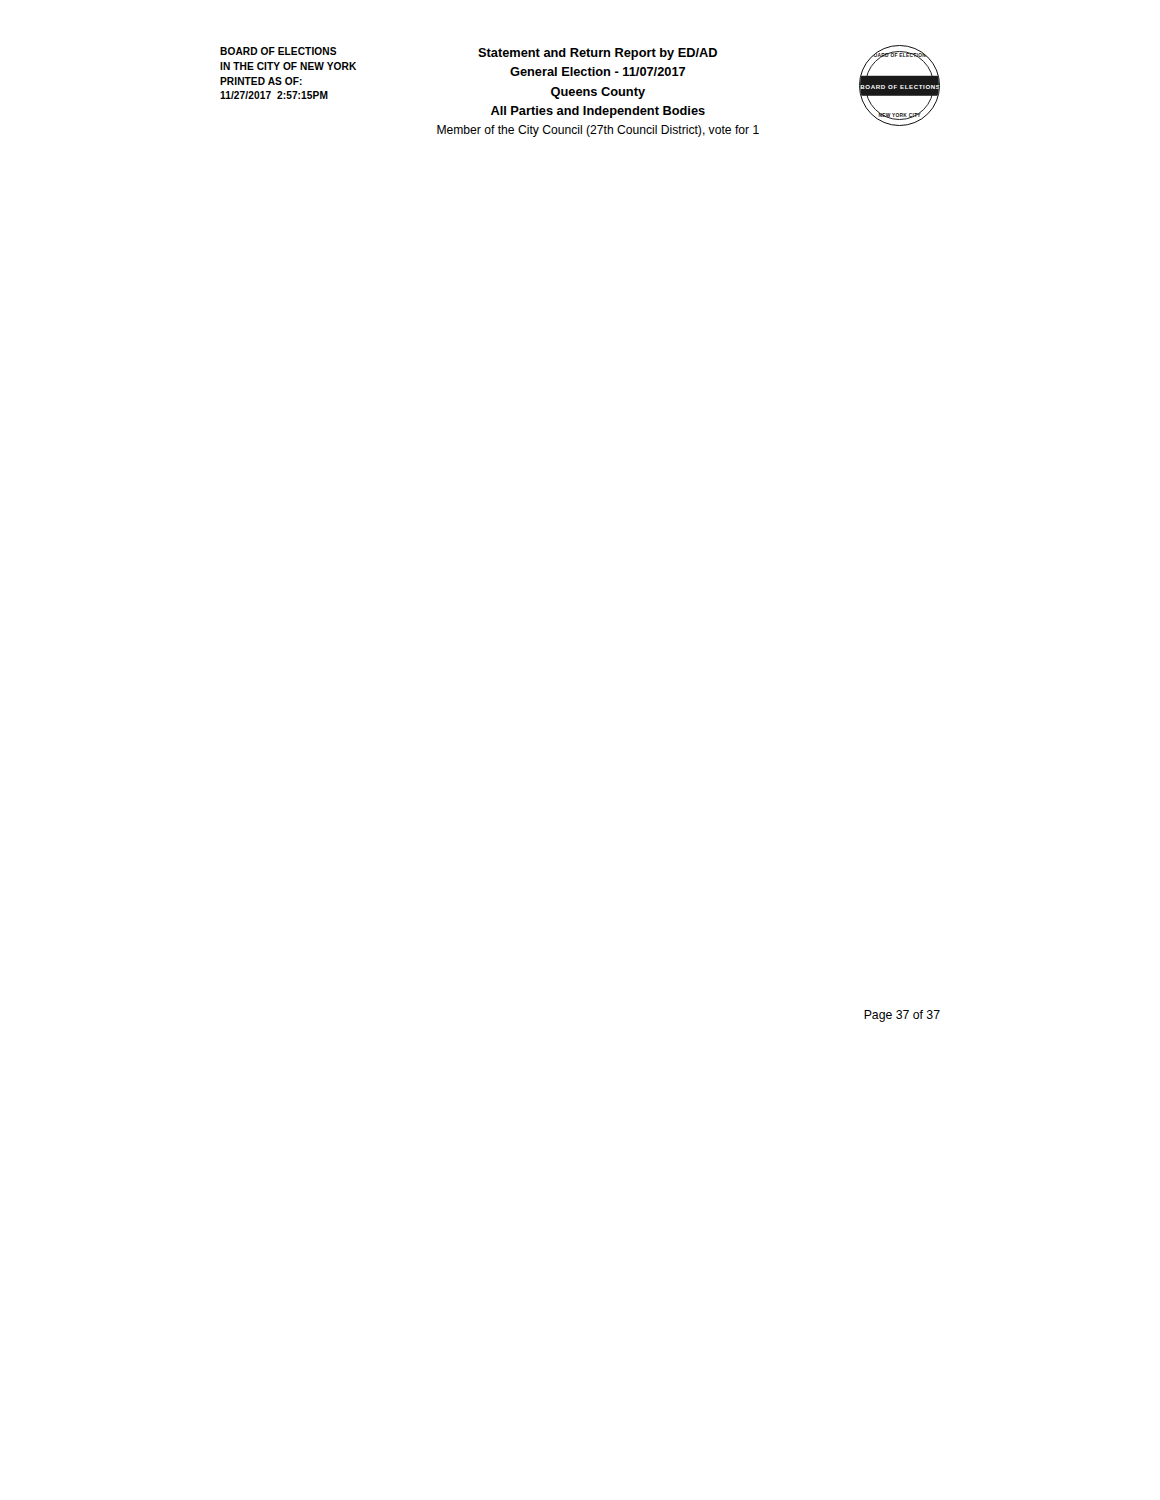BOARD OF ELECTIONS
IN THE CITY OF NEW YORK
PRINTED AS OF:
11/27/2017 2:57:15PM
Statement and Return Report by ED/AD
General Election - 11/07/2017
Queens County
All Parties and Independent Bodies
Member of the City Council (27th Council District), vote for 1
BOARD OF ELECTIONS
BOARD OF ELECTIONS
NEW YORK CITY
Page 37 of 37